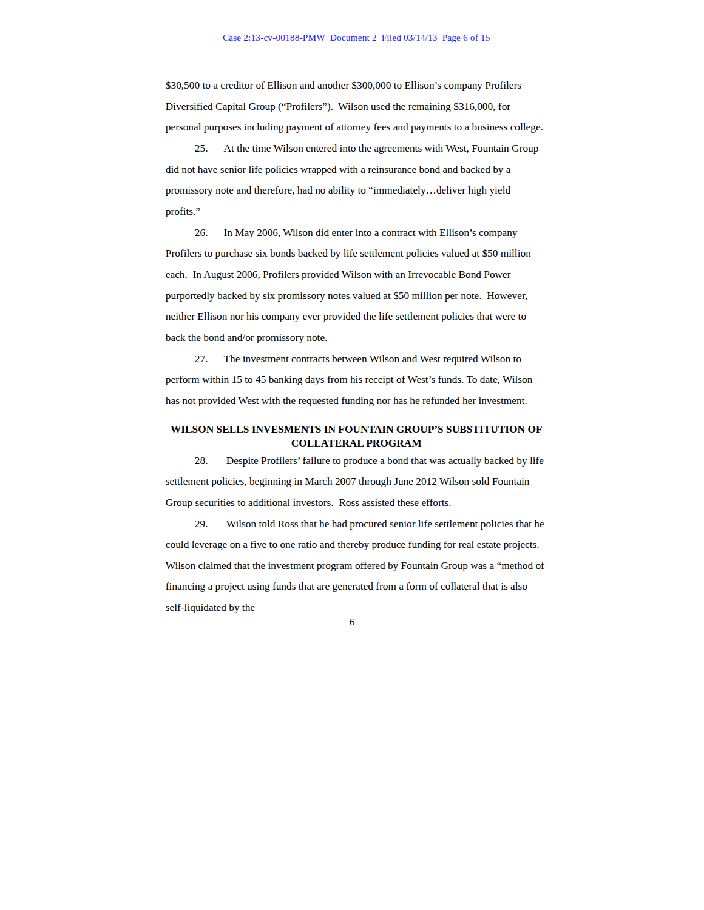Case 2:13-cv-00188-PMW Document 2 Filed 03/14/13 Page 6 of 15
$30,500 to a creditor of Ellison and another $300,000 to Ellison’s company Profilers Diversified Capital Group (“Profilers”). Wilson used the remaining $316,000, for personal purposes including payment of attorney fees and payments to a business college.
25. At the time Wilson entered into the agreements with West, Fountain Group did not have senior life policies wrapped with a reinsurance bond and backed by a promissory note and therefore, had no ability to “immediately…deliver high yield profits.”
26. In May 2006, Wilson did enter into a contract with Ellison’s company Profilers to purchase six bonds backed by life settlement policies valued at $50 million each. In August 2006, Profilers provided Wilson with an Irrevocable Bond Power purportedly backed by six promissory notes valued at $50 million per note. However, neither Ellison nor his company ever provided the life settlement policies that were to back the bond and/or promissory note.
27. The investment contracts between Wilson and West required Wilson to perform within 15 to 45 banking days from his receipt of West’s funds. To date, Wilson has not provided West with the requested funding nor has he refunded her investment.
Wilson Sells Invesments in Fountain Group’s Substitution of
Collateral Program
28. Despite Profilers’ failure to produce a bond that was actually backed by life settlement policies, beginning in March 2007 through June 2012 Wilson sold Fountain Group securities to additional investors. Ross assisted these efforts.
29. Wilson told Ross that he had procured senior life settlement policies that he could leverage on a five to one ratio and thereby produce funding for real estate projects. Wilson claimed that the investment program offered by Fountain Group was a “method of financing a project using funds that are generated from a form of collateral that is also self-liquidated by the
6